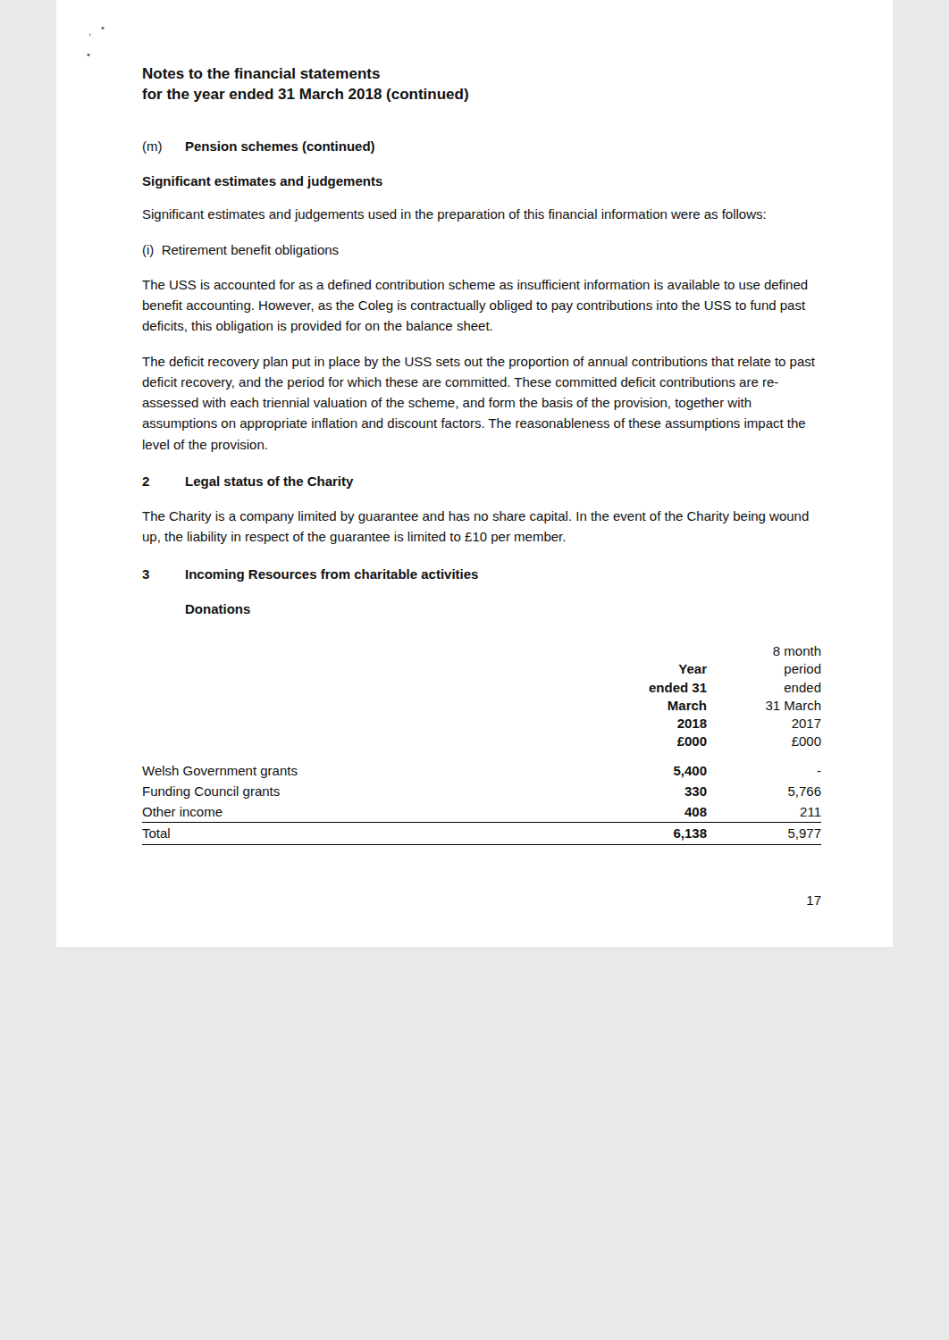• , •
Notes to the financial statements
for the year ended 31 March 2018 (continued)
(m)
Pension schemes (continued)
Significant estimates and judgements
Significant estimates and judgements used in the preparation of this financial information were as follows:
(i) Retirement benefit obligations
The USS is accounted for as a defined contribution scheme as insufficient information is available to use defined benefit accounting. However, as the Coleg is contractually obliged to pay contributions into the USS to fund past deficits, this obligation is provided for on the balance sheet.
The deficit recovery plan put in place by the USS sets out the proportion of annual contributions that relate to past deficit recovery, and the period for which these are committed. These committed deficit contributions are re-assessed with each triennial valuation of the scheme, and form the basis of the provision, together with assumptions on appropriate inflation and discount factors. The reasonableness of these assumptions impact the level of the provision.
2
Legal status of the Charity
The Charity is a company limited by guarantee and has no share capital. In the event of the Charity being wound up, the liability in respect of the guarantee is limited to £10 per member.
3
Incoming Resources from charitable activities
Donations
| | Year ended 31 March | 8 month period ended 31 March |
| --- | --- | --- |
| | 2018 | 2017 |
| | £000 | £000 |
| Welsh Government grants | 5,400 | - |
| Funding Council grants | 330 | 5,766 |
| Other income | 408 | 211 |
| Total | 6,138 | 5,977 |
17